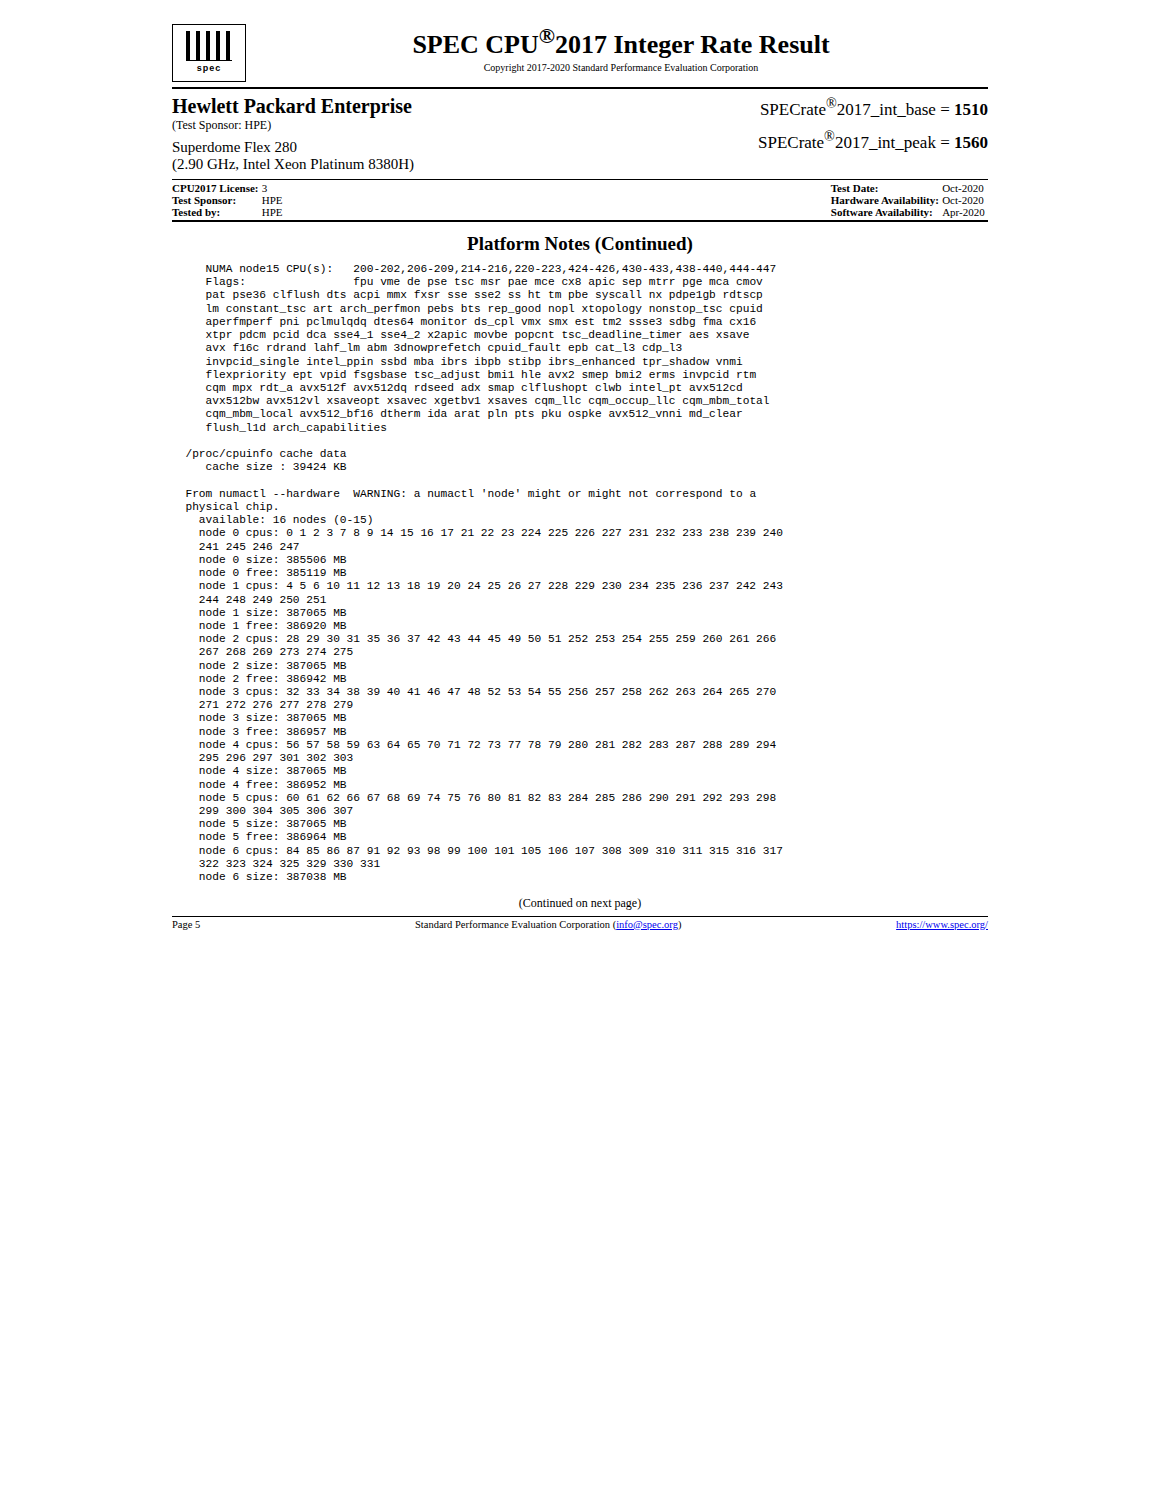spec
SPEC CPU®2017 Integer Rate Result
Copyright 2017-2020 Standard Performance Evaluation Corporation
Hewlett Packard Enterprise
(Test Sponsor: HPE)
Superdome Flex 280
(2.90 GHz, Intel Xeon Platinum 8380H)
SPECrate®2017_int_base = 1510
SPECrate®2017_int_peak = 1560
| CPU2017 License: | 3 |
| Test Sponsor: | HPE |
| Tested by: | HPE |
| Test Date: | Oct-2020 |
| Hardware Availability: | Oct-2020 |
| Software Availability: | Apr-2020 |
Platform Notes (Continued)
     NUMA node15 CPU(s):   200-202,206-209,214-216,220-223,424-426,430-433,438-440,444-447
     Flags:                fpu vme de pse tsc msr pae mce cx8 apic sep mtrr pge mca cmov
     pat pse36 clflush dts acpi mmx fxsr sse sse2 ss ht tm pbe syscall nx pdpe1gb rdtscp
     lm constant_tsc art arch_perfmon pebs bts rep_good nopl xtopology nonstop_tsc cpuid
     aperfmperf pni pclmulqdq dtes64 monitor ds_cpl vmx smx est tm2 ssse3 sdbg fma cx16
     xtpr pdcm pcid dca sse4_1 sse4_2 x2apic movbe popcnt tsc_deadline_timer aes xsave
     avx f16c rdrand lahf_lm abm 3dnowprefetch cpuid_fault epb cat_l3 cdp_l3
     invpcid_single intel_ppin ssbd mba ibrs ibpb stibp ibrs_enhanced tpr_shadow vnmi
     flexpriority ept vpid fsgsbase tsc_adjust bmi1 hle avx2 smep bmi2 erms invpcid rtm
     cqm mpx rdt_a avx512f avx512dq rdseed adx smap clflushopt clwb intel_pt avx512cd
     avx512bw avx512vl xsaveopt xsavec xgetbv1 xsaves cqm_llc cqm_occup_llc cqm_mbm_total
     cqm_mbm_local avx512_bf16 dtherm ida arat pln pts pku ospke avx512_vnni md_clear
     flush_l1d arch_capabilities

  /proc/cpuinfo cache data
     cache size : 39424 KB

  From numactl --hardware  WARNING: a numactl 'node' might or might not correspond to a
  physical chip.
    available: 16 nodes (0-15)
    node 0 cpus: 0 1 2 3 7 8 9 14 15 16 17 21 22 23 224 225 226 227 231 232 233 238 239 240
    241 245 246 247
    node 0 size: 385506 MB
    node 0 free: 385119 MB
    node 1 cpus: 4 5 6 10 11 12 13 18 19 20 24 25 26 27 228 229 230 234 235 236 237 242 243
    244 248 249 250 251
    node 1 size: 387065 MB
    node 1 free: 386920 MB
    node 2 cpus: 28 29 30 31 35 36 37 42 43 44 45 49 50 51 252 253 254 255 259 260 261 266
    267 268 269 273 274 275
    node 2 size: 387065 MB
    node 2 free: 386942 MB
    node 3 cpus: 32 33 34 38 39 40 41 46 47 48 52 53 54 55 256 257 258 262 263 264 265 270
    271 272 276 277 278 279
    node 3 size: 387065 MB
    node 3 free: 386957 MB
    node 4 cpus: 56 57 58 59 63 64 65 70 71 72 73 77 78 79 280 281 282 283 287 288 289 294
    295 296 297 301 302 303
    node 4 size: 387065 MB
    node 4 free: 386952 MB
    node 5 cpus: 60 61 62 66 67 68 69 74 75 76 80 81 82 83 284 285 286 290 291 292 293 298
    299 300 304 305 306 307
    node 5 size: 387065 MB
    node 5 free: 386964 MB
    node 6 cpus: 84 85 86 87 91 92 93 98 99 100 101 105 106 107 308 309 310 311 315 316 317
    322 323 324 325 329 330 331
    node 6 size: 387038 MB
(Continued on next page)
Page 5
Standard Performance Evaluation Corporation (info@spec.org)
https://www.spec.org/